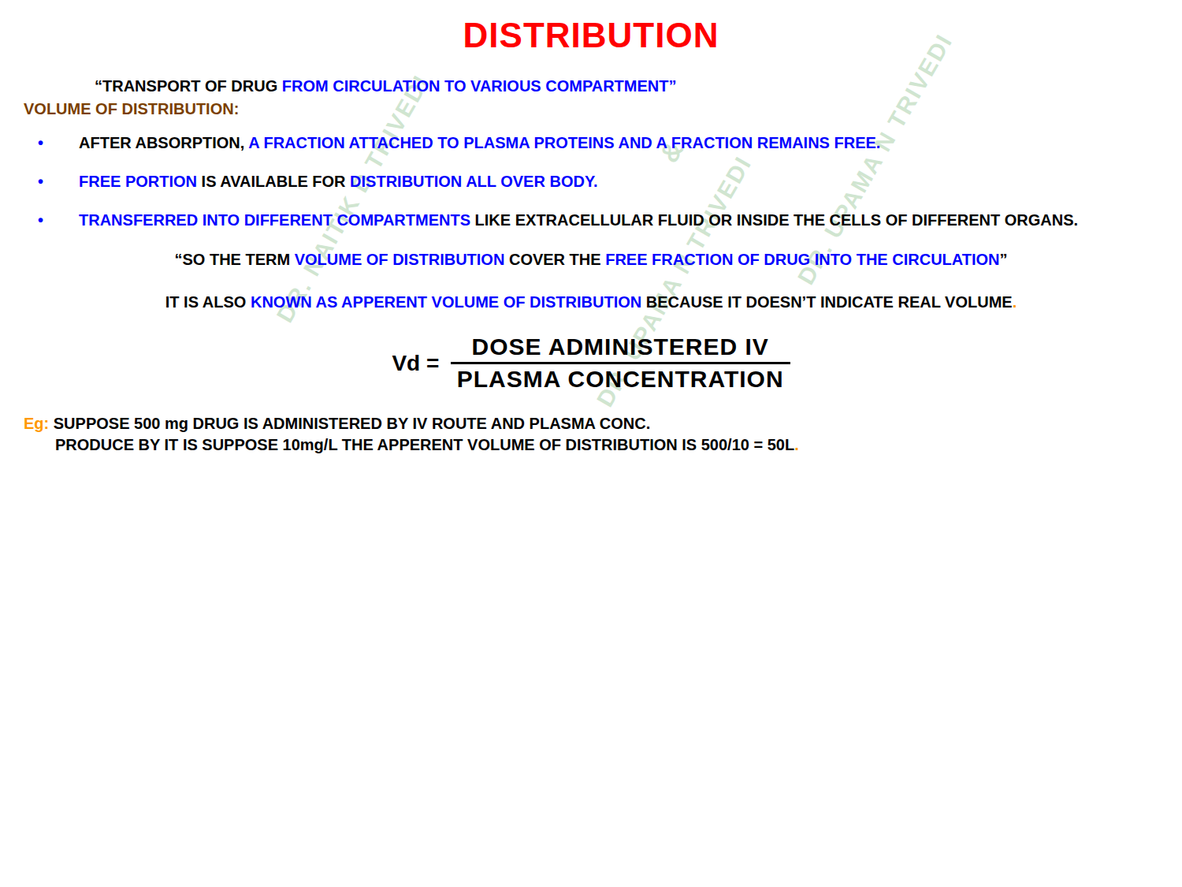DR. NAITIK D TRIVEDI
DR. UPAMA N TRIVEDI
DR. UPAMA N TRIVEDI
&
DISTRIBUTION
“TRANSPORT OF DRUG FROM CIRCULATION TO VARIOUS COMPARTMENT”
VOLUME OF DISTRIBUTION:
AFTER ABSORPTION, A FRACTION ATTACHED TO PLASMA PROTEINS AND A FRACTION REMAINS FREE.
FREE PORTION IS AVAILABLE FOR DISTRIBUTION ALL OVER BODY.
TRANSFERRED INTO DIFFERENT COMPARTMENTS LIKE EXTRACELLULAR FLUID OR INSIDE THE CELLS OF DIFFERENT ORGANS.
“SO THE TERM VOLUME OF DISTRIBUTION COVER THE FREE FRACTION OF DRUG INTO THE CIRCULATION”
IT IS ALSO KNOWN AS APPERENT VOLUME OF DISTRIBUTION BECAUSE IT DOESN’T INDICATE REAL VOLUME.
Vd = DOSE ADMINISTERED IV PLASMA CONCENTRATION
Eg: SUPPOSE 500 mg DRUG IS ADMINISTERED BY IV ROUTE AND PLASMA CONC. PRODUCE BY IT IS SUPPOSE 10mg/L THE APPERENT VOLUME OF DISTRIBUTION IS 500/10 = 50L.